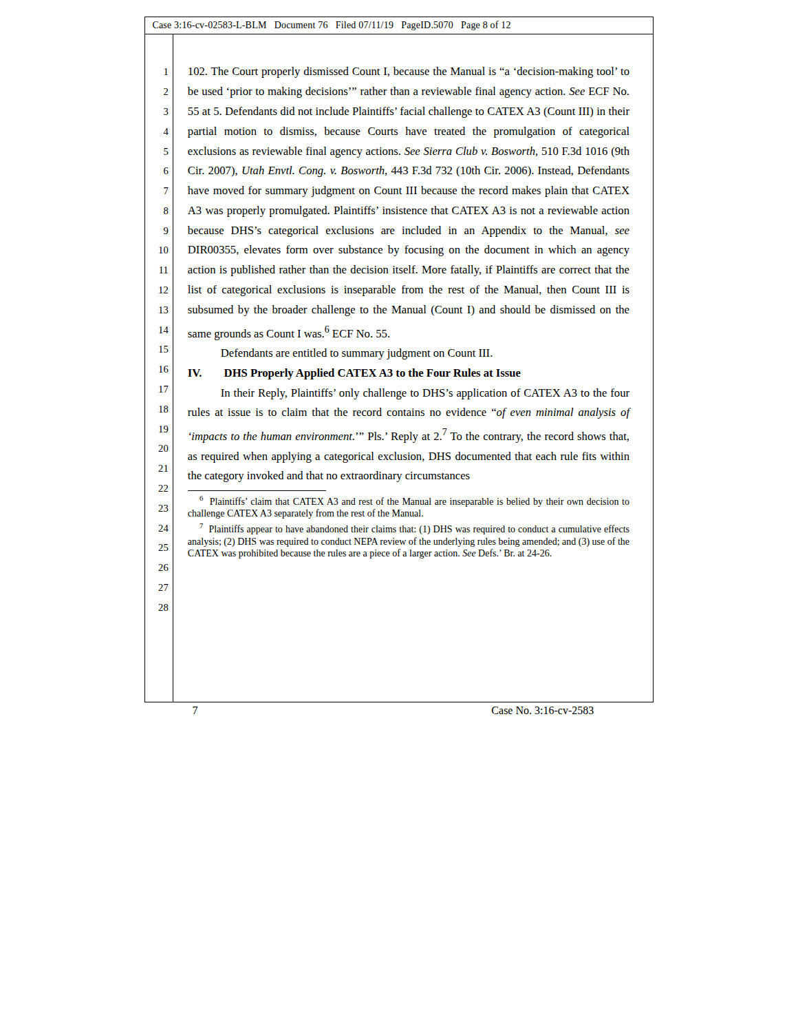Case 3:16-cv-02583-L-BLM Document 76 Filed 07/11/19 PageID.5070 Page 8 of 12
1
2
3
4
5
6
7
8
9
10
11
12
13
14
15
16
17
18
19
20
21
22
23
24
25
26
27
28
102. The Court properly dismissed Count I, because the Manual is “a ‘decision-making tool’ to be used ‘prior to making decisions’” rather than a reviewable final agency action. See ECF No. 55 at 5. Defendants did not include Plaintiffs’ facial challenge to CATEX A3 (Count III) in their partial motion to dismiss, because Courts have treated the promulgation of categorical exclusions as reviewable final agency actions. See Sierra Club v. Bosworth, 510 F.3d 1016 (9th Cir. 2007), Utah Envtl. Cong. v. Bosworth, 443 F.3d 732 (10th Cir. 2006). Instead, Defendants have moved for summary judgment on Count III because the record makes plain that CATEX A3 was properly promulgated. Plaintiffs’ insistence that CATEX A3 is not a reviewable action because DHS’s categorical exclusions are included in an Appendix to the Manual, see DIR00355, elevates form over substance by focusing on the document in which an agency action is published rather than the decision itself. More fatally, if Plaintiffs are correct that the list of categorical exclusions is inseparable from the rest of the Manual, then Count III is subsumed by the broader challenge to the Manual (Count I) and should be dismissed on the same grounds as Count I was.6 ECF No. 55.
Defendants are entitled to summary judgment on Count III.
IV.
DHS Properly Applied CATEX A3 to the Four Rules at Issue
In their Reply, Plaintiffs’ only challenge to DHS’s application of CATEX A3 to the four rules at issue is to claim that the record contains no evidence “of even minimal analysis of ‘impacts to the human environment.’” Pls.’ Reply at 2.7 To the contrary, the record shows that, as required when applying a categorical exclusion, DHS documented that each rule fits within the category invoked and that no extraordinary circumstances
6 Plaintiffs’ claim that CATEX A3 and rest of the Manual are inseparable is belied by their own decision to challenge CATEX A3 separately from the rest of the Manual.
7 Plaintiffs appear to have abandoned their claims that: (1) DHS was required to conduct a cumulative effects analysis; (2) DHS was required to conduct NEPA review of the underlying rules being amended; and (3) use of the CATEX was prohibited because the rules are a piece of a larger action. See Defs.’ Br. at 24-26.
7
Case No. 3:16-cv-2583